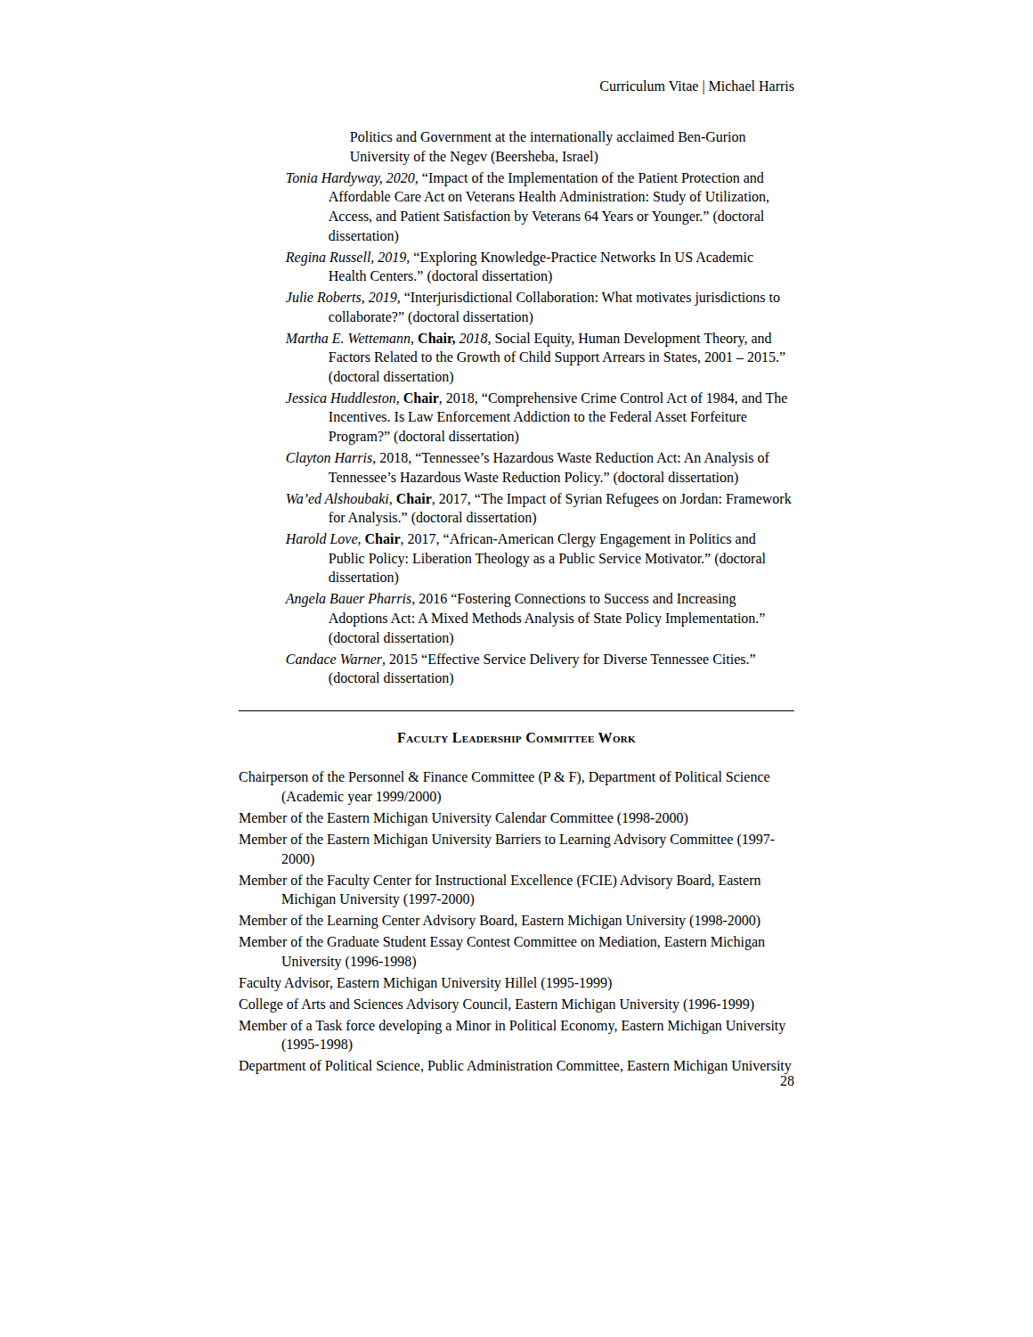Curriculum Vitae | Michael Harris
Politics and Government at the internationally acclaimed Ben-Gurion University of the Negev (Beersheba, Israel)
Tonia Hardyway, 2020, “Impact of the Implementation of the Patient Protection and Affordable Care Act on Veterans Health Administration: Study of Utilization, Access, and Patient Satisfaction by Veterans 64 Years or Younger.” (doctoral dissertation)
Regina Russell, 2019, “Exploring Knowledge-Practice Networks In US Academic Health Centers.” (doctoral dissertation)
Julie Roberts, 2019, “Interjurisdictional Collaboration: What motivates jurisdictions to collaborate?” (doctoral dissertation)
Martha E. Wettemann, Chair, 2018, Social Equity, Human Development Theory, and Factors Related to the Growth of Child Support Arrears in States, 2001 – 2015.” (doctoral dissertation)
Jessica Huddleston, Chair, 2018, “Comprehensive Crime Control Act of 1984, and The Incentives. Is Law Enforcement Addiction to the Federal Asset Forfeiture Program?” (doctoral dissertation)
Clayton Harris, 2018, “Tennessee’s Hazardous Waste Reduction Act: An Analysis of Tennessee’s Hazardous Waste Reduction Policy.” (doctoral dissertation)
Wa’ed Alshoubaki, Chair, 2017, “The Impact of Syrian Refugees on Jordan: Framework for Analysis.” (doctoral dissertation)
Harold Love, Chair, 2017, “African-American Clergy Engagement in Politics and Public Policy: Liberation Theology as a Public Service Motivator.” (doctoral dissertation)
Angela Bauer Pharris, 2016 “Fostering Connections to Success and Increasing Adoptions Act: A Mixed Methods Analysis of State Policy Implementation.” (doctoral dissertation)
Candace Warner, 2015 “Effective Service Delivery for Diverse Tennessee Cities.” (doctoral dissertation)
Faculty Leadership Committee Work
Chairperson of the Personnel & Finance Committee (P & F), Department of Political Science (Academic year 1999/2000)
Member of the Eastern Michigan University Calendar Committee (1998-2000)
Member of the Eastern Michigan University Barriers to Learning Advisory Committee (1997-2000)
Member of the Faculty Center for Instructional Excellence (FCIE) Advisory Board, Eastern Michigan University (1997-2000)
Member of the Learning Center Advisory Board, Eastern Michigan University (1998-2000)
Member of the Graduate Student Essay Contest Committee on Mediation, Eastern Michigan University (1996-1998)
Faculty Advisor, Eastern Michigan University Hillel (1995-1999)
College of Arts and Sciences Advisory Council, Eastern Michigan University (1996-1999)
Member of a Task force developing a Minor in Political Economy, Eastern Michigan University (1995-1998)
Department of Political Science, Public Administration Committee, Eastern Michigan University
28